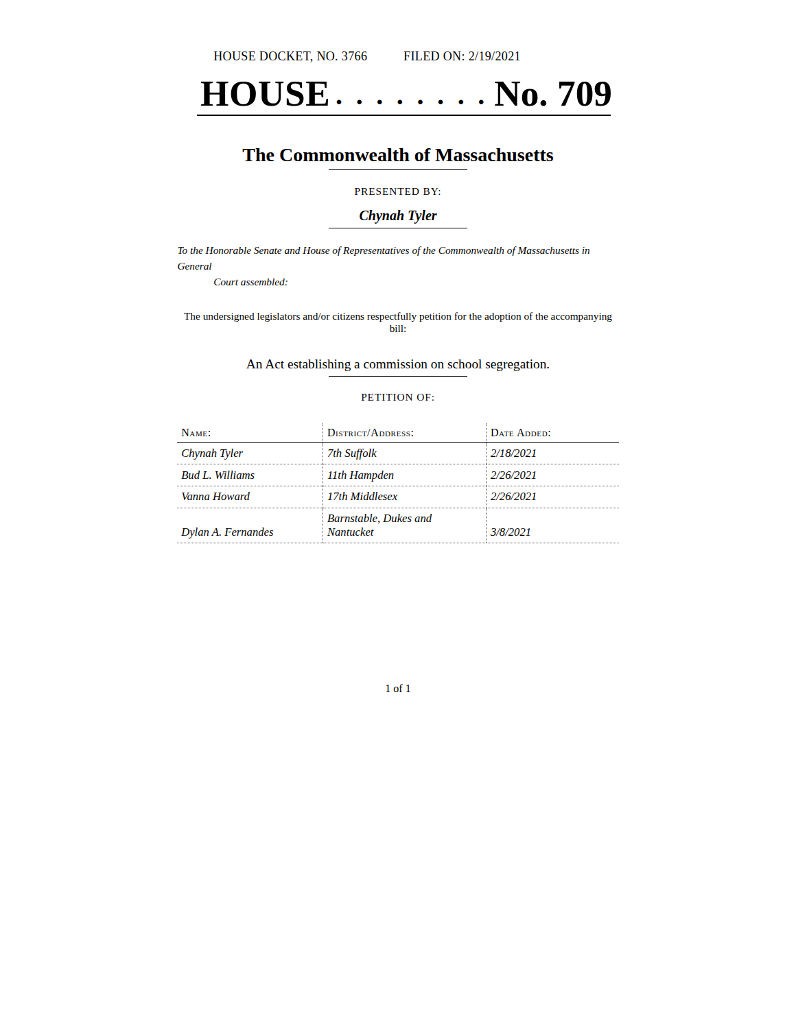HOUSE DOCKET, NO. 3766 FILED ON: 2/19/2021
HOUSE . . . . . . . . . . . . . . . . No. 709
The Commonwealth of Massachusetts
PRESENTED BY:
Chynah Tyler
To the Honorable Senate and House of Representatives of the Commonwealth of Massachusetts in General Court assembled:
The undersigned legislators and/or citizens respectfully petition for the adoption of the accompanying bill:
An Act establishing a commission on school segregation.
PETITION OF:
| Name: | District/Address: | Date Added: |
| --- | --- | --- |
| Chynah Tyler | 7th Suffolk | 2/18/2021 |
| Bud L. Williams | 11th Hampden | 2/26/2021 |
| Vanna Howard | 17th Middlesex | 2/26/2021 |
| Dylan A. Fernandes | Barnstable, Dukes and Nantucket | 3/8/2021 |
1 of 1